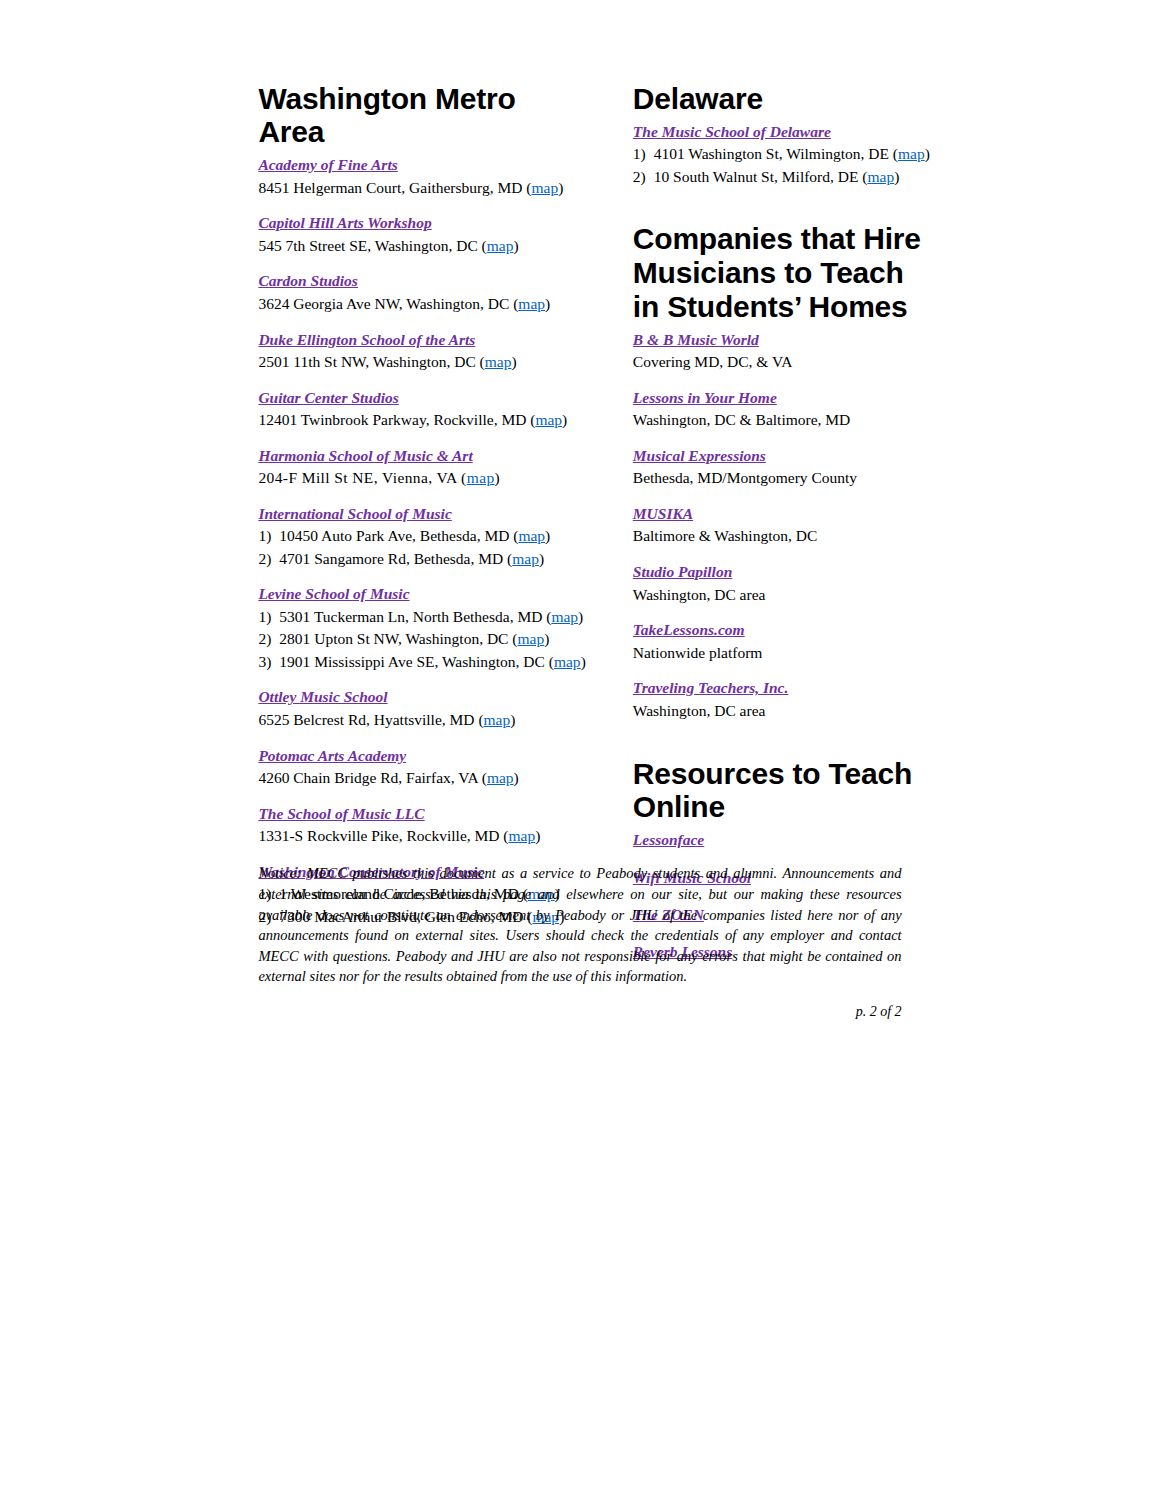Washington Metro Area
Academy of Fine Arts 8451 Helgerman Court, Gaithersburg, MD (map)
Capitol Hill Arts Workshop 545 7th Street SE, Washington, DC (map)
Cardon Studios 3624 Georgia Ave NW, Washington, DC (map)
Duke Ellington School of the Arts 2501 11th St NW, Washington, DC (map)
Guitar Center Studios 12401 Twinbrook Parkway, Rockville, MD (map)
Harmonia School of Music & Art 204-F Mill St NE, Vienna, VA (map)
International School of Music 1) 10450 Auto Park Ave, Bethesda, MD (map) 2) 4701 Sangamore Rd, Bethesda, MD (map)
Levine School of Music 1) 5301 Tuckerman Ln, North Bethesda, MD (map) 2) 2801 Upton St NW, Washington, DC (map) 3) 1901 Mississippi Ave SE, Washington, DC (map)
Ottley Music School 6525 Belcrest Rd, Hyattsville, MD (map)
Potomac Arts Academy 4260 Chain Bridge Rd, Fairfax, VA (map)
The School of Music LLC 1331-S Rockville Pike, Rockville, MD (map)
Washington Conservatory of Music 1) 1 Westmoreland Circle, Bethesda, MD (map) 2) 7300 MacArthur Blvd, Glen Echo, MD (map)
Delaware
The Music School of Delaware 1) 4101 Washington St, Wilmington, DE (map) 2) 10 South Walnut St, Milford, DE (map)
Companies that Hire Musicians to Teach in Students’ Homes
B & B Music World Covering MD, DC, & VA
Lessons in Your Home Washington, DC & Baltimore, MD
Musical Expressions Bethesda, MD/Montgomery County
MUSIKA Baltimore & Washington, DC
Studio Papillon Washington, DC area
TakeLessons.com Nationwide platform
Traveling Teachers, Inc. Washington, DC area
Resources to Teach Online
Lessonface
Wifi Music School
The ZOEN
Reverb Lessons
Notice: MECC publishes this document as a service to Peabody students and alumni. Announcements and external sites can be accessed via this page and elsewhere on our site, but our making these resources available does not constitute an endorsement by Peabody or JHU of the companies listed here nor of any announcements found on external sites. Users should check the credentials of any employer and contact MECC with questions. Peabody and JHU are also not responsible for any errors that might be contained on external sites nor for the results obtained from the use of this information.
p. 2 of 2